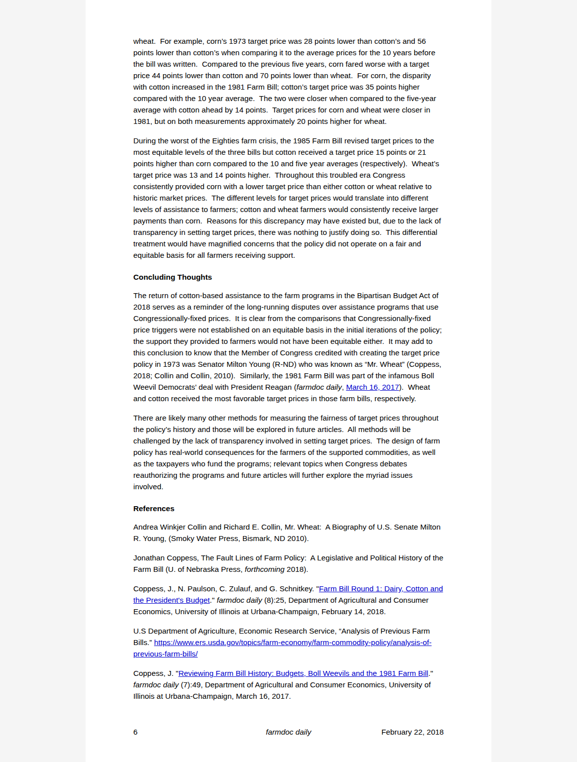wheat. For example, corn’s 1973 target price was 28 points lower than cotton’s and 56 points lower than cotton’s when comparing it to the average prices for the 10 years before the bill was written. Compared to the previous five years, corn fared worse with a target price 44 points lower than cotton and 70 points lower than wheat. For corn, the disparity with cotton increased in the 1981 Farm Bill; cotton’s target price was 35 points higher compared with the 10 year average. The two were closer when compared to the five-year average with cotton ahead by 14 points. Target prices for corn and wheat were closer in 1981, but on both measurements approximately 20 points higher for wheat.
During the worst of the Eighties farm crisis, the 1985 Farm Bill revised target prices to the most equitable levels of the three bills but cotton received a target price 15 points or 21 points higher than corn compared to the 10 and five year averages (respectively). Wheat’s target price was 13 and 14 points higher. Throughout this troubled era Congress consistently provided corn with a lower target price than either cotton or wheat relative to historic market prices. The different levels for target prices would translate into different levels of assistance to farmers; cotton and wheat farmers would consistently receive larger payments than corn. Reasons for this discrepancy may have existed but, due to the lack of transparency in setting target prices, there was nothing to justify doing so. This differential treatment would have magnified concerns that the policy did not operate on a fair and equitable basis for all farmers receiving support.
Concluding Thoughts
The return of cotton-based assistance to the farm programs in the Bipartisan Budget Act of 2018 serves as a reminder of the long-running disputes over assistance programs that use Congressionally-fixed prices. It is clear from the comparisons that Congressionally-fixed price triggers were not established on an equitable basis in the initial iterations of the policy; the support they provided to farmers would not have been equitable either. It may add to this conclusion to know that the Member of Congress credited with creating the target price policy in 1973 was Senator Milton Young (R-ND) who was known as “Mr. Wheat” (Coppess, 2018; Collin and Collin, 2010). Similarly, the 1981 Farm Bill was part of the infamous Boll Weevil Democrats’ deal with President Reagan (farmdoc daily, March 16, 2017). Wheat and cotton received the most favorable target prices in those farm bills, respectively.
There are likely many other methods for measuring the fairness of target prices throughout the policy’s history and those will be explored in future articles. All methods will be challenged by the lack of transparency involved in setting target prices. The design of farm policy has real-world consequences for the farmers of the supported commodities, as well as the taxpayers who fund the programs; relevant topics when Congress debates reauthorizing the programs and future articles will further explore the myriad issues involved.
References
Andrea Winkjer Collin and Richard E. Collin, Mr. Wheat: A Biography of U.S. Senate Milton R. Young, (Smoky Water Press, Bismark, ND 2010).
Jonathan Coppess, The Fault Lines of Farm Policy: A Legislative and Political History of the Farm Bill (U. of Nebraska Press, forthcoming 2018).
Coppess, J., N. Paulson, C. Zulauf, and G. Schnitkey. "Farm Bill Round 1: Dairy, Cotton and the President's Budget." farmdoc daily (8):25, Department of Agricultural and Consumer Economics, University of Illinois at Urbana-Champaign, February 14, 2018.
U.S Department of Agriculture, Economic Research Service, “Analysis of Previous Farm Bills.” https://www.ers.usda.gov/topics/farm-economy/farm-commodity-policy/analysis-of-previous-farm-bills/
Coppess, J. "Reviewing Farm Bill History: Budgets, Boll Weevils and the 1981 Farm Bill." farmdoc daily (7):49, Department of Agricultural and Consumer Economics, University of Illinois at Urbana-Champaign, March 16, 2017.
6
farmdoc daily
February 22, 2018